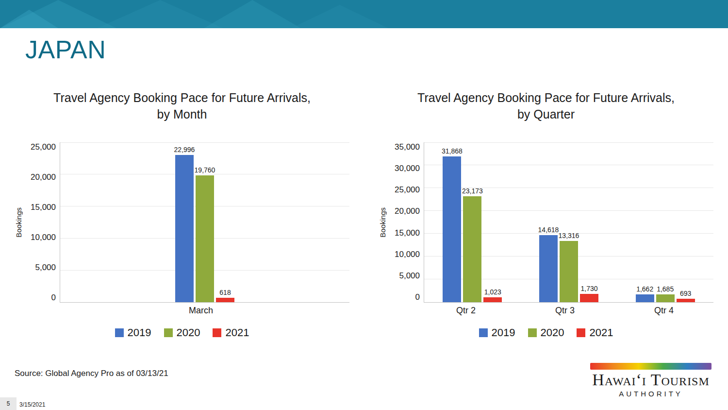JAPAN
Travel Agency Booking Pace for Future Arrivals,
by Month
Bookings
25,000
20,000
15,000
10,000
5,000
0
22,996
19,760
618
March
2019 2020 2021
Travel Agency Booking Pace for Future Arrivals,
by Quarter
Bookings
35,000
30,000
25,000
20,000
15,000
10,000
5,000
0
31,868
23,173
1,023
14,618
13,316
1,730
1,662
1,685
693
Qtr 2
Qtr 3
Qtr 4
2019 2020 2021
Source: Global Agency Pro as of 03/13/21
5
3/15/2021
HAWAIʻI TOURISM
AUTHORITY